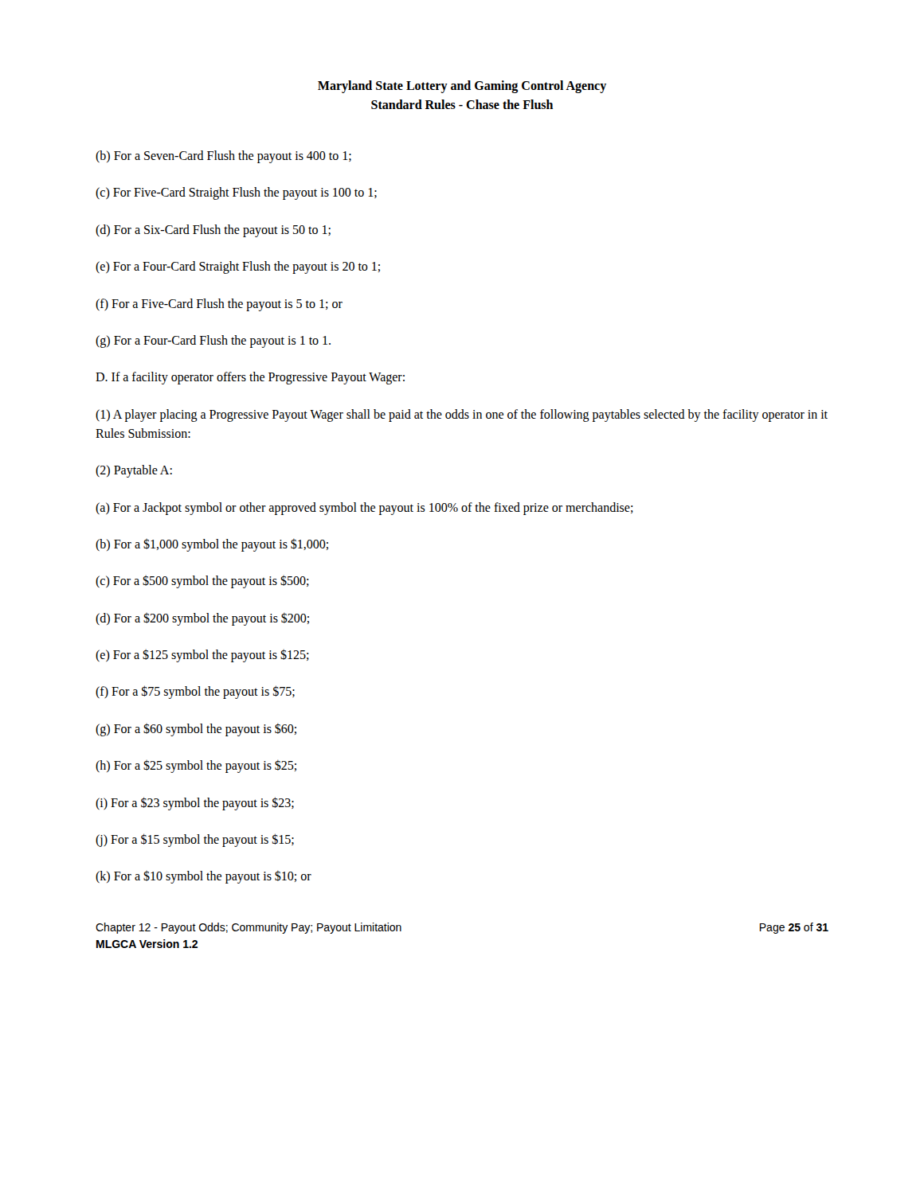Maryland State Lottery and Gaming Control Agency Standard Rules - Chase the Flush
(b) For a Seven-Card Flush the payout is 400 to 1;
(c) For Five-Card Straight Flush the payout is 100 to 1;
(d) For a Six-Card Flush the payout is 50 to 1;
(e) For a Four-Card Straight Flush the payout is 20 to 1;
(f) For a Five-Card Flush the payout is 5 to 1; or
(g) For a Four-Card Flush the payout is 1 to 1.
D. If a facility operator offers the Progressive Payout Wager:
(1) A player placing a Progressive Payout Wager shall be paid at the odds in one of the following paytables selected by the facility operator in it Rules Submission:
(2) Paytable A:
(a) For a Jackpot symbol or other approved symbol the payout is 100% of the fixed prize or merchandise;
(b) For a $1,000 symbol the payout is $1,000;
(c) For a $500 symbol the payout is $500;
(d) For a $200 symbol the payout is $200;
(e) For a $125 symbol the payout is $125;
(f) For a $75 symbol the payout is $75;
(g) For a $60 symbol the payout is $60;
(h) For a $25 symbol the payout is $25;
(i) For a $23 symbol the payout is $23;
(j) For a $15 symbol the payout is $15;
(k) For a $10 symbol the payout is $10; or
Chapter 12 - Payout Odds; Community Pay; Payout Limitation
MLGCA Version 1.2
Page 25 of 31